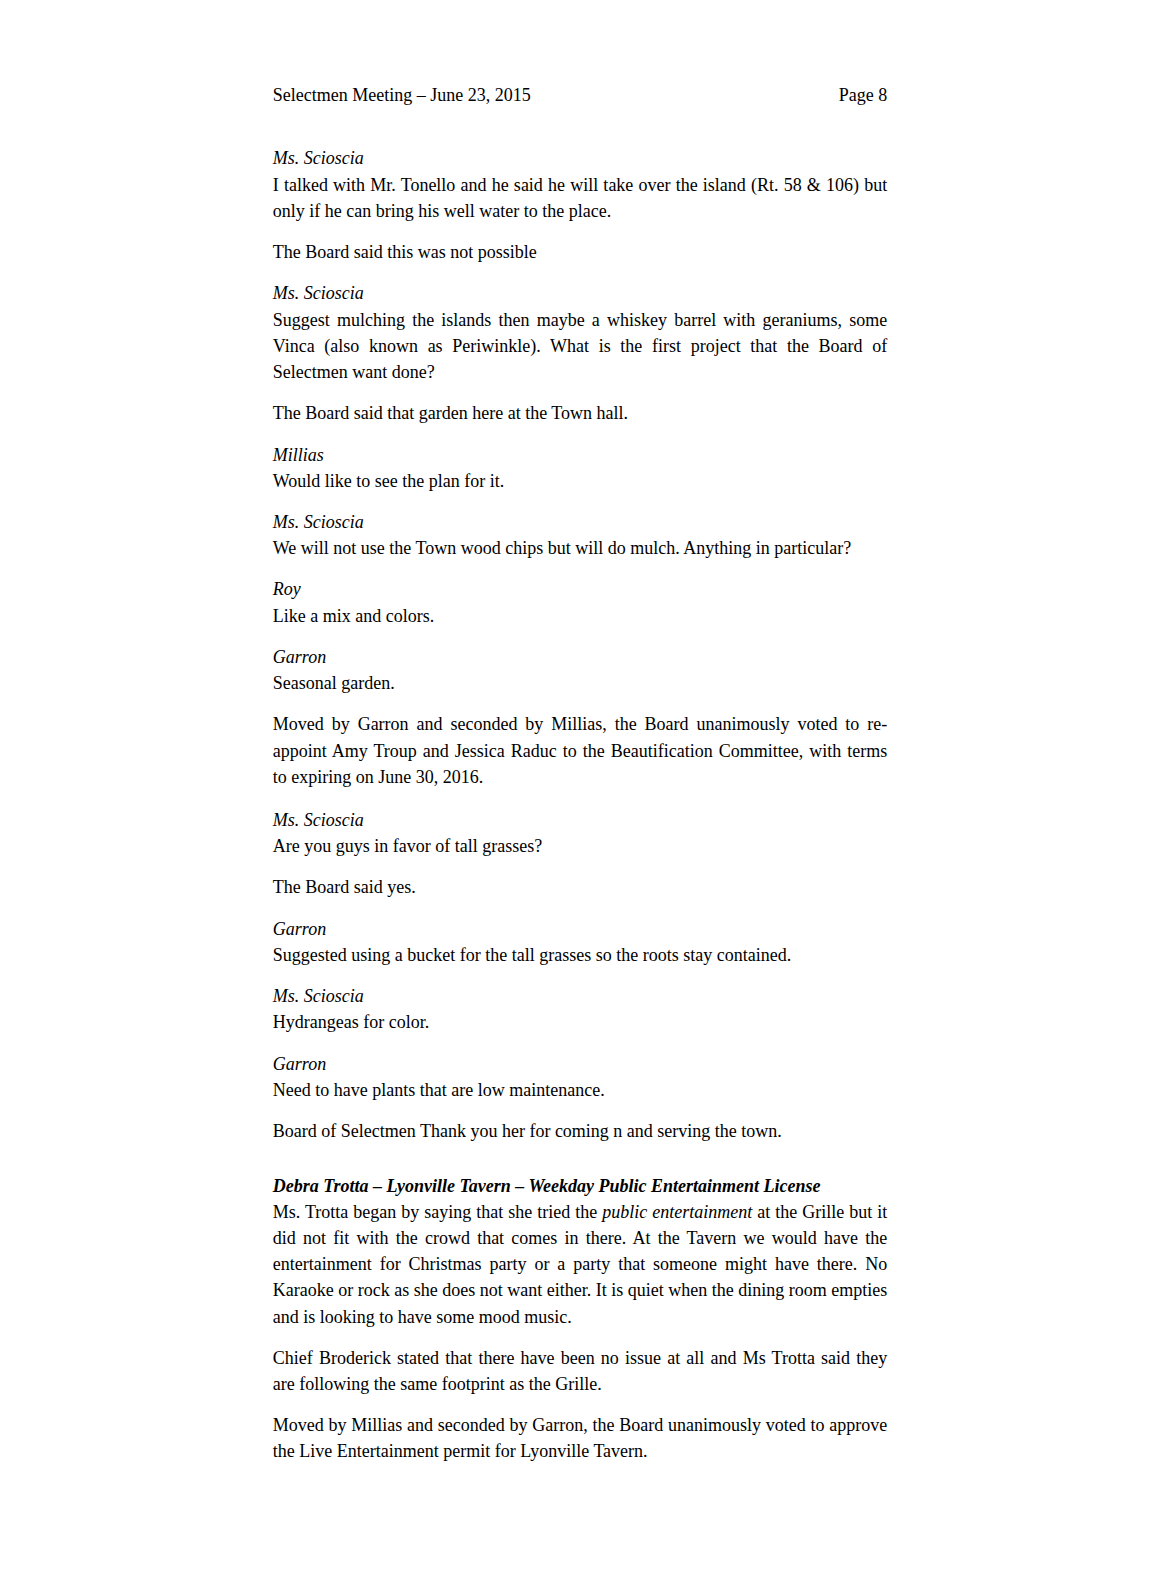Selectmen Meeting – June 23, 2015
Page 8
Ms. Scioscia
I talked with Mr. Tonello and he said he will take over the island (Rt. 58 & 106) but only if he can bring his well water to the place.
The Board said this was not possible
Ms. Scioscia
Suggest mulching the islands then maybe a whiskey barrel with geraniums, some Vinca (also known as Periwinkle). What is the first project that the Board of Selectmen want done?
The Board said that garden here at the Town hall.
Millias
Would like to see the plan for it.
Ms. Scioscia
We will not use the Town wood chips but will do mulch. Anything in particular?
Roy
Like a mix and colors.
Garron
Seasonal garden.
Moved by Garron and seconded by Millias, the Board unanimously voted to re-appoint Amy Troup and Jessica Raduc to the Beautification Committee, with terms to expiring on June 30, 2016.
Ms. Scioscia
Are you guys in favor of tall grasses?
The Board said yes.
Garron
Suggested using a bucket for the tall grasses so the roots stay contained.
Ms. Scioscia
Hydrangeas for color.
Garron
Need to have plants that are low maintenance.
Board of Selectmen Thank you her for coming n and serving the town.
Debra Trotta – Lyonville Tavern – Weekday Public Entertainment License
Ms. Trotta began by saying that she tried the public entertainment at the Grille but it did not fit with the crowd that comes in there. At the Tavern we would have the entertainment for Christmas party or a party that someone might have there. No Karaoke or rock as she does not want either. It is quiet when the dining room empties and is looking to have some mood music.
Chief Broderick stated that there have been no issue at all and Ms Trotta said they are following the same footprint as the Grille.
Moved by Millias and seconded by Garron, the Board unanimously voted to approve the Live Entertainment permit for Lyonville Tavern.